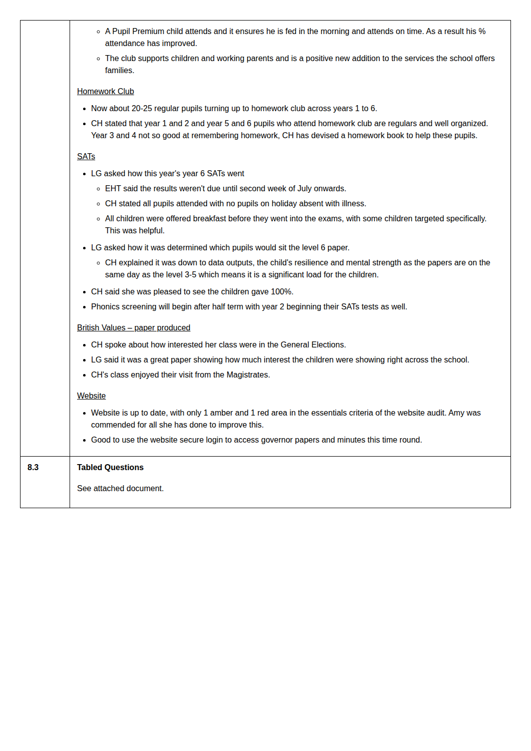| | A Pupil Premium child attends and it ensures he is fed in the morning and attends on time. As a result his % attendance has improved. The club supports children and working parents and is a positive new addition to the services the school offers families. Homework Club Now about 20-25 regular pupils turning up to homework club across years 1 to 6. CH stated that year 1 and 2 and year 5 and 6 pupils who attend homework club are regulars and well organized. Year 3 and 4 not so good at remembering homework, CH has devised a homework book to help these pupils. SATs LG asked how this year's year 6 SATs went EHT said the results weren't due until second week of July onwards. CH stated all pupils attended with no pupils on holiday absent with illness. All children were offered breakfast before they went into the exams, with some children targeted specifically. This was helpful. LG asked how it was determined which pupils would sit the level 6 paper. CH explained it was down to data outputs, the child's resilience and mental strength as the papers are on the same day as the level 3-5 which means it is a significant load for the children. CH said she was pleased to see the children gave 100%. Phonics screening will begin after half term with year 2 beginning their SATs tests as well. British Values – paper produced CH spoke about how interested her class were in the General Elections. LG said it was a great paper showing how much interest the children were showing right across the school. CH's class enjoyed their visit from the Magistrates. Website Website is up to date, with only 1 amber and 1 red area in the essentials criteria of the website audit. Amy was commended for all she has done to improve this. Good to use the website secure login to access governor papers and minutes this time round. |
| 8.3 | Tabled Questions See attached document. |